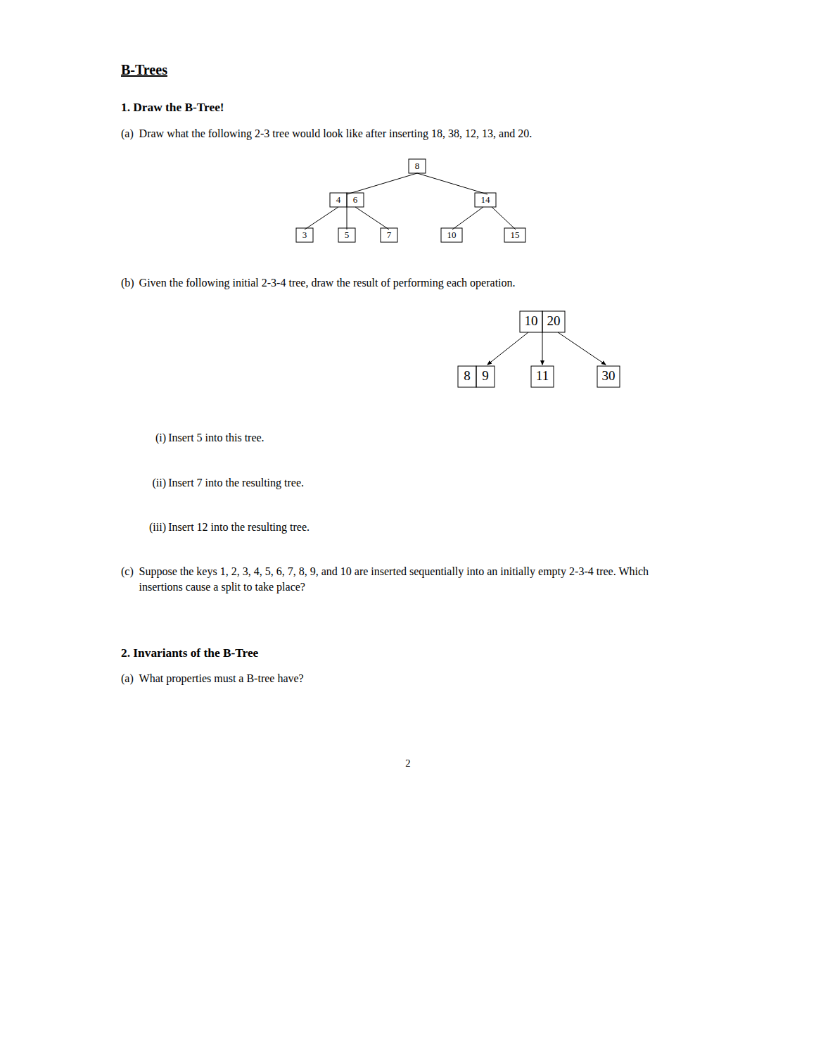B-Trees
Draw the B-Tree!
Draw what the following 2-3 tree would look like after inserting 18, 38, 12, 13, and 20.
8 4 6 14 3 5 7 10 15
Given the following initial 2-3-4 tree, draw the result of performing each operation.
10 20 8 9 11 30
Insert 5 into this tree.
Insert 7 into the resulting tree.
Insert 12 into the resulting tree.
Suppose the keys 1, 2, 3, 4, 5, 6, 7, 8, 9, and 10 are inserted sequentially into an initially empty 2-3-4 tree. Which insertions cause a split to take place?
Invariants of the B-Tree
What properties must a B-tree have?
2